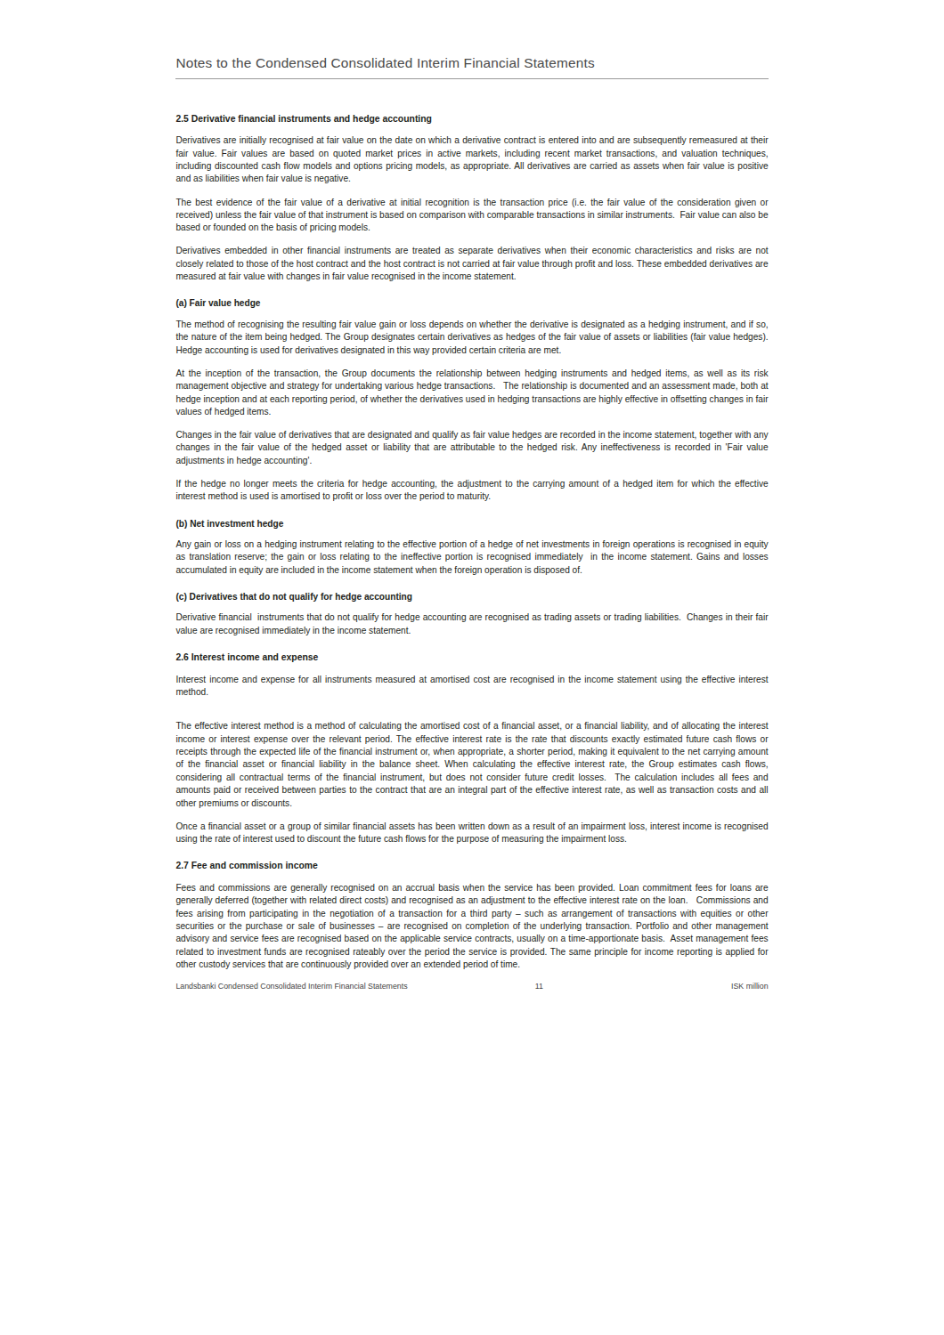Notes to the Condensed Consolidated Interim Financial Statements
2.5 Derivative financial instruments and hedge accounting
Derivatives are initially recognised at fair value on the date on which a derivative contract is entered into and are subsequently remeasured at their fair value. Fair values are based on quoted market prices in active markets, including recent market transactions, and valuation techniques, including discounted cash flow models and options pricing models, as appropriate. All derivatives are carried as assets when fair value is positive and as liabilities when fair value is negative.
The best evidence of the fair value of a derivative at initial recognition is the transaction price (i.e. the fair value of the consideration given or received) unless the fair value of that instrument is based on comparison with comparable transactions in similar instruments. Fair value can also be based or founded on the basis of pricing models.
Derivatives embedded in other financial instruments are treated as separate derivatives when their economic characteristics and risks are not closely related to those of the host contract and the host contract is not carried at fair value through profit and loss. These embedded derivatives are measured at fair value with changes in fair value recognised in the income statement.
(a) Fair value hedge
The method of recognising the resulting fair value gain or loss depends on whether the derivative is designated as a hedging instrument, and if so, the nature of the item being hedged. The Group designates certain derivatives as hedges of the fair value of assets or liabilities (fair value hedges). Hedge accounting is used for derivatives designated in this way provided certain criteria are met.
At the inception of the transaction, the Group documents the relationship between hedging instruments and hedged items, as well as its risk management objective and strategy for undertaking various hedge transactions. The relationship is documented and an assessment made, both at hedge inception and at each reporting period, of whether the derivatives used in hedging transactions are highly effective in offsetting changes in fair values of hedged items.
Changes in the fair value of derivatives that are designated and qualify as fair value hedges are recorded in the income statement, together with any changes in the fair value of the hedged asset or liability that are attributable to the hedged risk. Any ineffectiveness is recorded in 'Fair value adjustments in hedge accounting'.
If the hedge no longer meets the criteria for hedge accounting, the adjustment to the carrying amount of a hedged item for which the effective interest method is used is amortised to profit or loss over the period to maturity.
(b) Net investment hedge
Any gain or loss on a hedging instrument relating to the effective portion of a hedge of net investments in foreign operations is recognised in equity as translation reserve; the gain or loss relating to the ineffective portion is recognised immediately in the income statement. Gains and losses accumulated in equity are included in the income statement when the foreign operation is disposed of.
(c) Derivatives that do not qualify for hedge accounting
Derivative financial instruments that do not qualify for hedge accounting are recognised as trading assets or trading liabilities. Changes in their fair value are recognised immediately in the income statement.
2.6 Interest income and expense
Interest income and expense for all instruments measured at amortised cost are recognised in the income statement using the effective interest method.
The effective interest method is a method of calculating the amortised cost of a financial asset, or a financial liability, and of allocating the interest income or interest expense over the relevant period. The effective interest rate is the rate that discounts exactly estimated future cash flows or receipts through the expected life of the financial instrument or, when appropriate, a shorter period, making it equivalent to the net carrying amount of the financial asset or financial liability in the balance sheet. When calculating the effective interest rate, the Group estimates cash flows, considering all contractual terms of the financial instrument, but does not consider future credit losses. The calculation includes all fees and amounts paid or received between parties to the contract that are an integral part of the effective interest rate, as well as transaction costs and all other premiums or discounts.
Once a financial asset or a group of similar financial assets has been written down as a result of an impairment loss, interest income is recognised using the rate of interest used to discount the future cash flows for the purpose of measuring the impairment loss.
2.7 Fee and commission income
Fees and commissions are generally recognised on an accrual basis when the service has been provided. Loan commitment fees for loans are generally deferred (together with related direct costs) and recognised as an adjustment to the effective interest rate on the loan. Commissions and fees arising from participating in the negotiation of a transaction for a third party – such as arrangement of transactions with equities or other securities or the purchase or sale of businesses – are recognised on completion of the underlying transaction. Portfolio and other management advisory and service fees are recognised based on the applicable service contracts, usually on a time-apportionate basis. Asset management fees related to investment funds are recognised rateably over the period the service is provided. The same principle for income reporting is applied for other custody services that are continuously provided over an extended period of time.
Landsbanki Condensed Consolidated Interim Financial Statements
11
ISK million